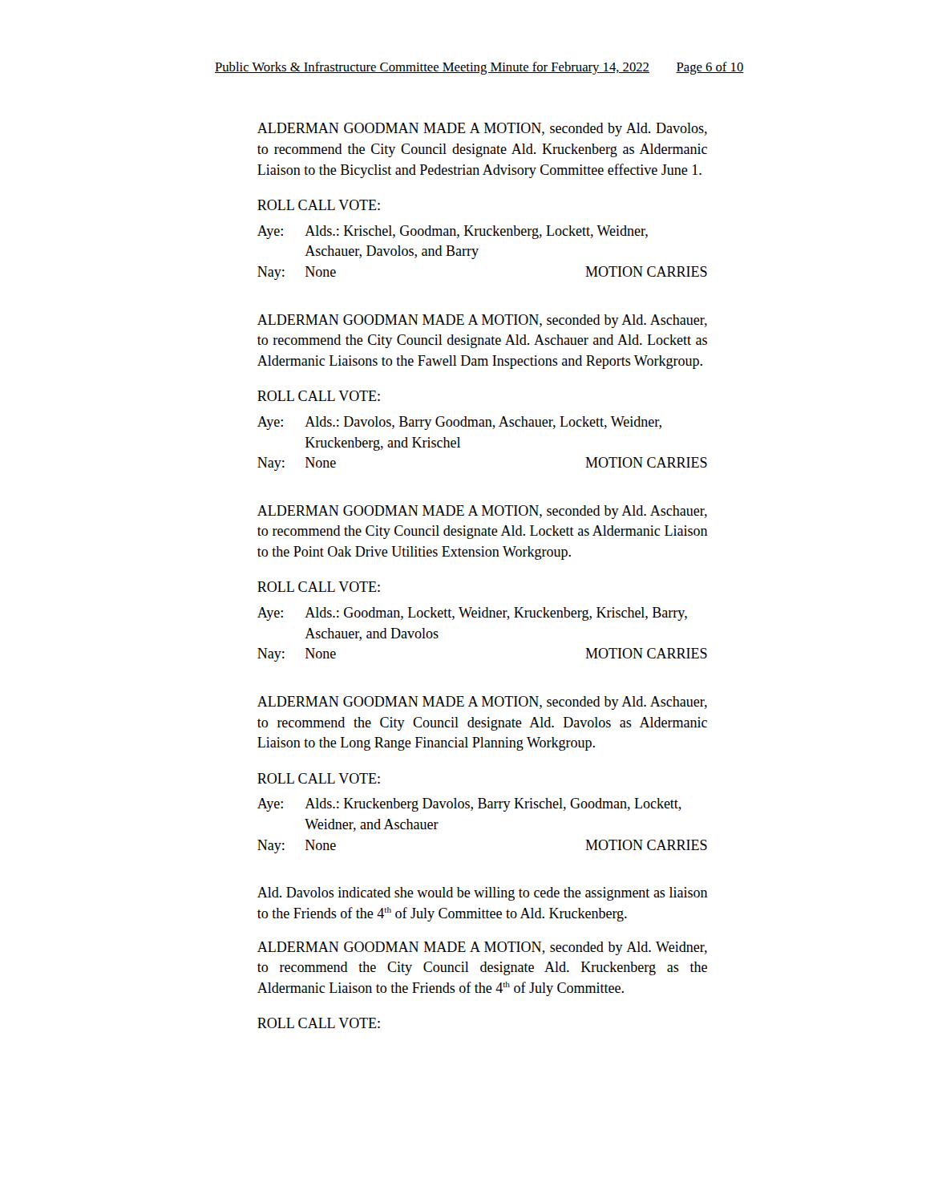Public Works & Infrastructure Committee Meeting Minute for February 14, 2022 Page 6 of 10
Alderman Goodman made a motion, seconded by Ald. Davolos, to recommend the City Council designate Ald. Kruckenberg as Aldermanic Liaison to the Bicyclist and Pedestrian Advisory Committee effective June 1.
ROLL CALL VOTE:
| Aye: | Alds.: Krischel, Goodman, Kruckenberg, Lockett, Weidner, Aschauer, Davolos, and Barry |
| Nay: | None | MOTION CARRIES |
Alderman Goodman made a motion, seconded by Ald. Aschauer, to recommend the City Council designate Ald. Aschauer and Ald. Lockett as Aldermanic Liaisons to the Fawell Dam Inspections and Reports Workgroup.
ROLL CALL VOTE:
| Aye: | Alds.: Davolos, Barry Goodman, Aschauer, Lockett, Weidner, Kruckenberg, and Krischel |
| Nay: | None | MOTION CARRIES |
Alderman Goodman made a motion, seconded by Ald. Aschauer, to recommend the City Council designate Ald. Lockett as Aldermanic Liaison to the Point Oak Drive Utilities Extension Workgroup.
ROLL CALL VOTE:
| Aye: | Alds.: Goodman, Lockett, Weidner, Kruckenberg, Krischel, Barry, Aschauer, and Davolos |
| Nay: | None | MOTION CARRIES |
Alderman Goodman made a motion, seconded by Ald. Aschauer, to recommend the City Council designate Ald. Davolos as Aldermanic Liaison to the Long Range Financial Planning Workgroup.
ROLL CALL VOTE:
| Aye: | Alds.: Kruckenberg Davolos, Barry Krischel, Goodman, Lockett, Weidner, and Aschauer |
| Nay: | None | MOTION CARRIES |
Ald. Davolos indicated she would be willing to cede the assignment as liaison to the Friends of the 4th of July Committee to Ald. Kruckenberg.
Alderman Goodman made a motion, seconded by Ald. Weidner, to recommend the City Council designate Ald. Kruckenberg as the Aldermanic Liaison to the Friends of the 4th of July Committee.
ROLL CALL VOTE: